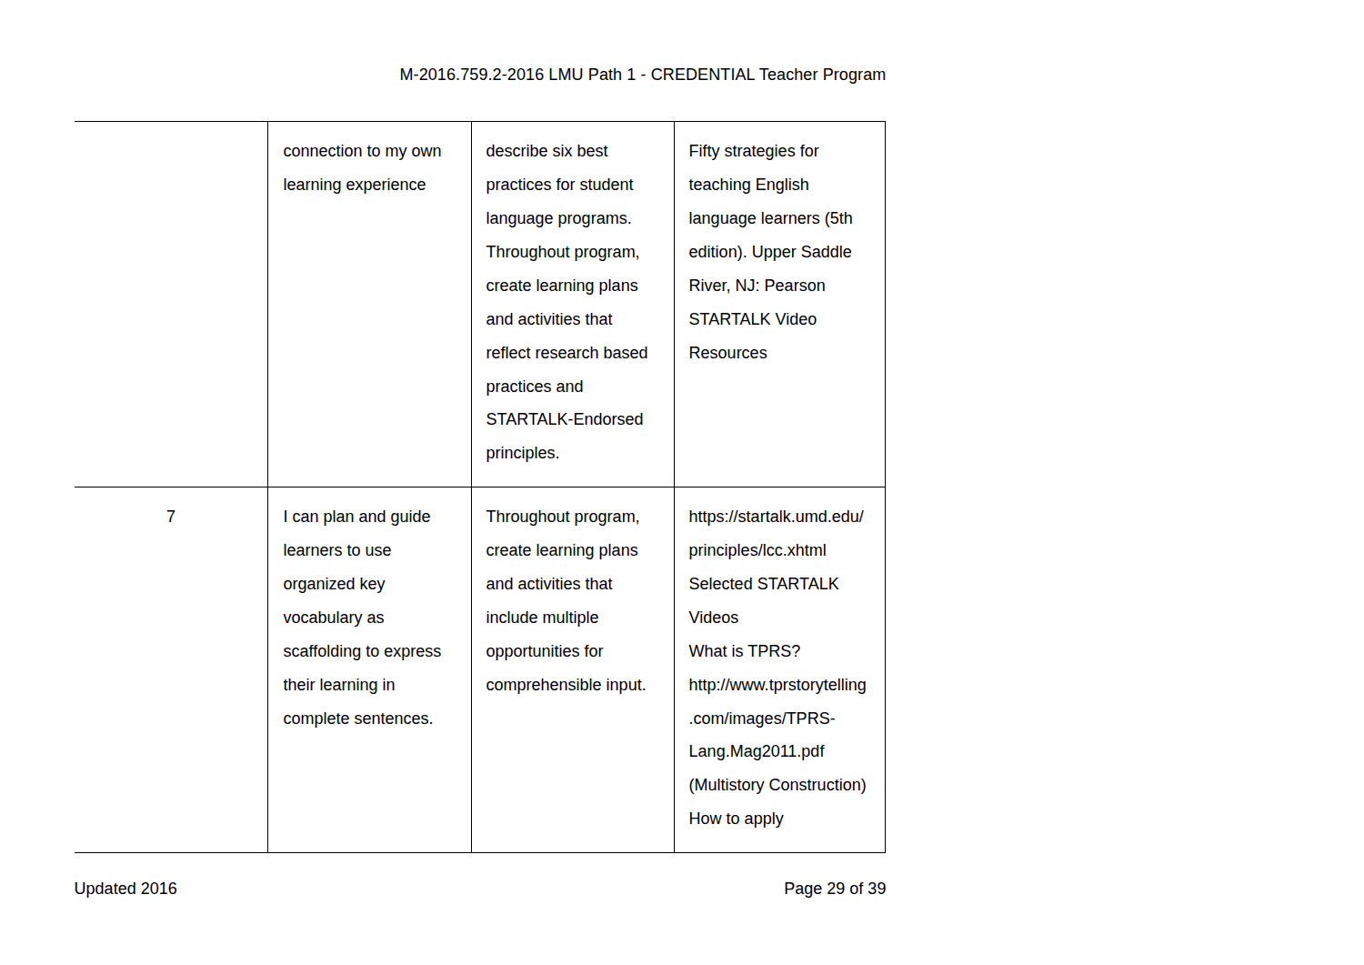M-2016.759.2-2016 LMU Path 1 - CREDENTIAL Teacher Program
| | connection to my own learning experience | describe six best practices for student language programs. Throughout program, create learning plans and activities that reflect research based practices and STARTALK-Endorsed principles. | Fifty strategies for teaching English language learners (5th edition). Upper Saddle River, NJ: Pearson STARTALK Video Resources |
| 7 | I can plan and guide learners to use organized key vocabulary as scaffolding to express their learning in complete sentences. | Throughout program, create learning plans and activities that include multiple opportunities for comprehensible input. | https://startalk.umd.edu/principles/lcc.xhtml Selected STARTALK Videos What is TPRS? http://www.tprstorytelling.com/images/TPRS-Lang.Mag2011.pdf (Multistory Construction) How to apply |
Updated 2016
Page 29 of 39